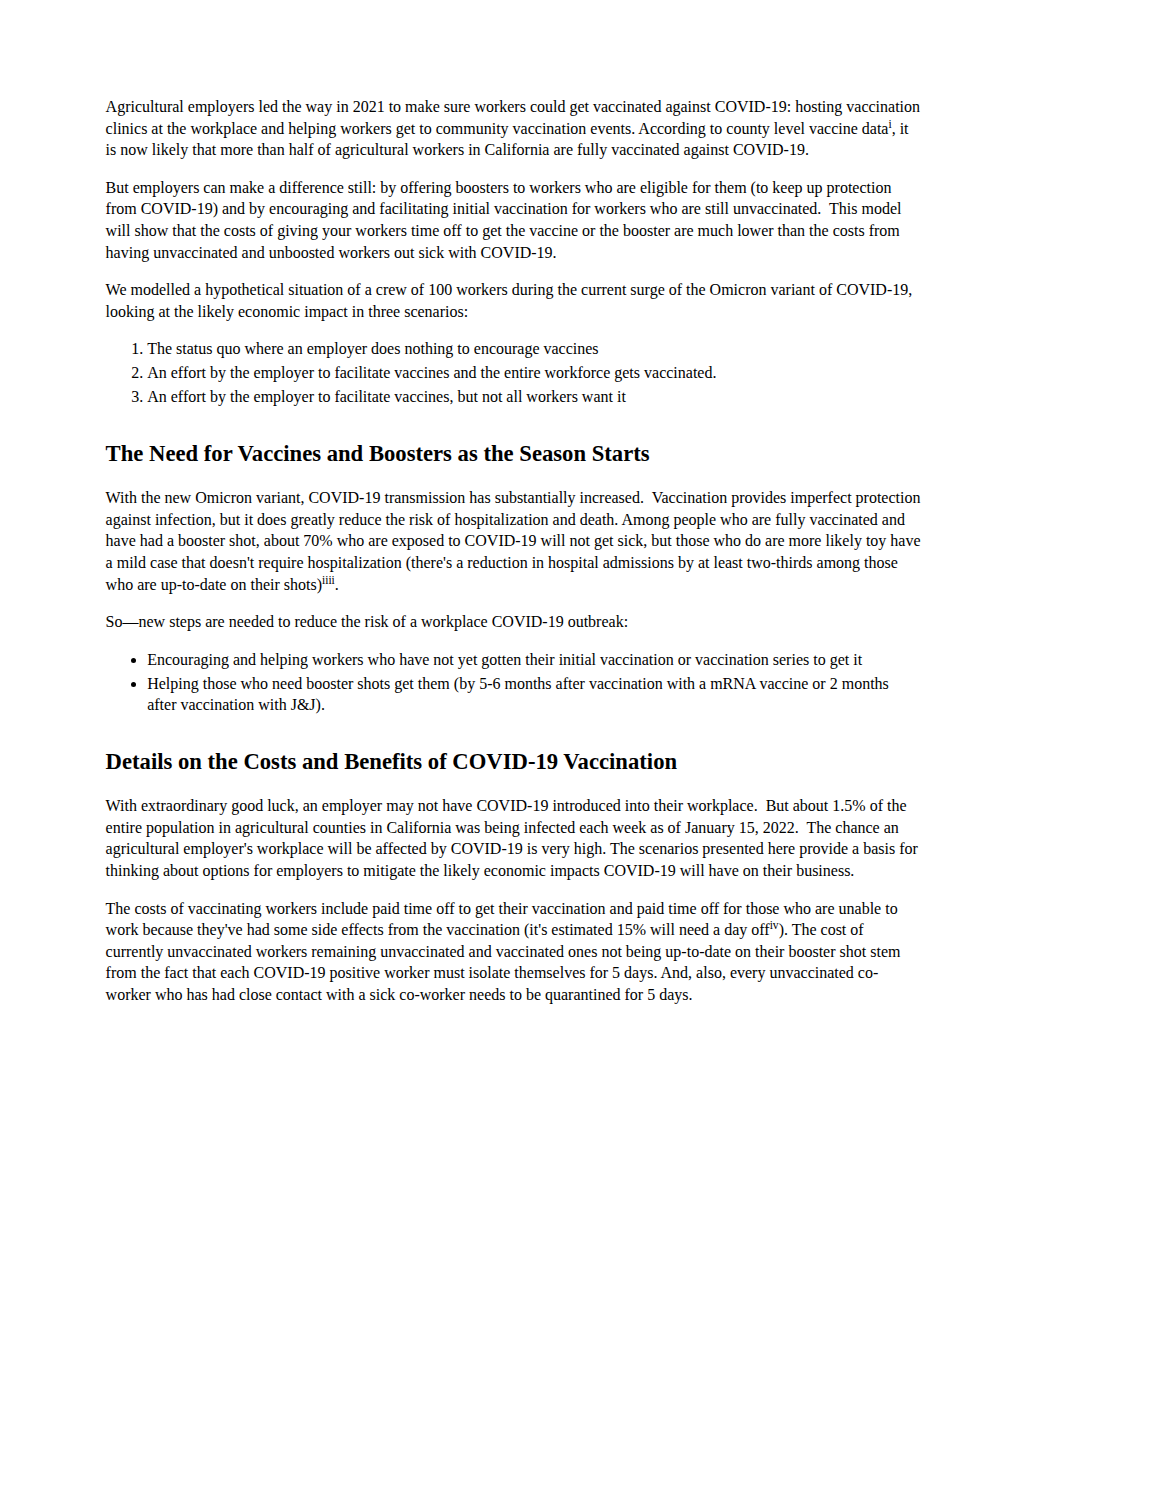Agricultural employers led the way in 2021 to make sure workers could get vaccinated against COVID-19: hosting vaccination clinics at the workplace and helping workers get to community vaccination events. According to county level vaccine datai, it is now likely that more than half of agricultural workers in California are fully vaccinated against COVID-19.
But employers can make a difference still: by offering boosters to workers who are eligible for them (to keep up protection from COVID-19) and by encouraging and facilitating initial vaccination for workers who are still unvaccinated. This model will show that the costs of giving your workers time off to get the vaccine or the booster are much lower than the costs from having unvaccinated and unboosted workers out sick with COVID-19.
We modelled a hypothetical situation of a crew of 100 workers during the current surge of the Omicron variant of COVID-19, looking at the likely economic impact in three scenarios:
The status quo where an employer does nothing to encourage vaccines
An effort by the employer to facilitate vaccines and the entire workforce gets vaccinated.
An effort by the employer to facilitate vaccines, but not all workers want it
The Need for Vaccines and Boosters as the Season Starts
With the new Omicron variant, COVID-19 transmission has substantially increased. Vaccination provides imperfect protection against infection, but it does greatly reduce the risk of hospitalization and death. Among people who are fully vaccinated and have had a booster shot, about 70% who are exposed to COVID-19 will not get sick, but those who do are more likely toy have a mild case that doesn't require hospitalization (there's a reduction in hospital admissions by at least two-thirds among those who are up-to-date on their shots)iiii.
So—new steps are needed to reduce the risk of a workplace COVID-19 outbreak:
Encouraging and helping workers who have not yet gotten their initial vaccination or vaccination series to get it
Helping those who need booster shots get them (by 5-6 months after vaccination with a mRNA vaccine or 2 months after vaccination with J&J).
Details on the Costs and Benefits of COVID-19 Vaccination
With extraordinary good luck, an employer may not have COVID-19 introduced into their workplace. But about 1.5% of the entire population in agricultural counties in California was being infected each week as of January 15, 2022. The chance an agricultural employer's workplace will be affected by COVID-19 is very high. The scenarios presented here provide a basis for thinking about options for employers to mitigate the likely economic impacts COVID-19 will have on their business.
The costs of vaccinating workers include paid time off to get their vaccination and paid time off for those who are unable to work because they've had some side effects from the vaccination (it's estimated 15% will need a day offiv). The cost of currently unvaccinated workers remaining unvaccinated and vaccinated ones not being up-to-date on their booster shot stem from the fact that each COVID-19 positive worker must isolate themselves for 5 days. And, also, every unvaccinated co-worker who has had close contact with a sick co-worker needs to be quarantined for 5 days.